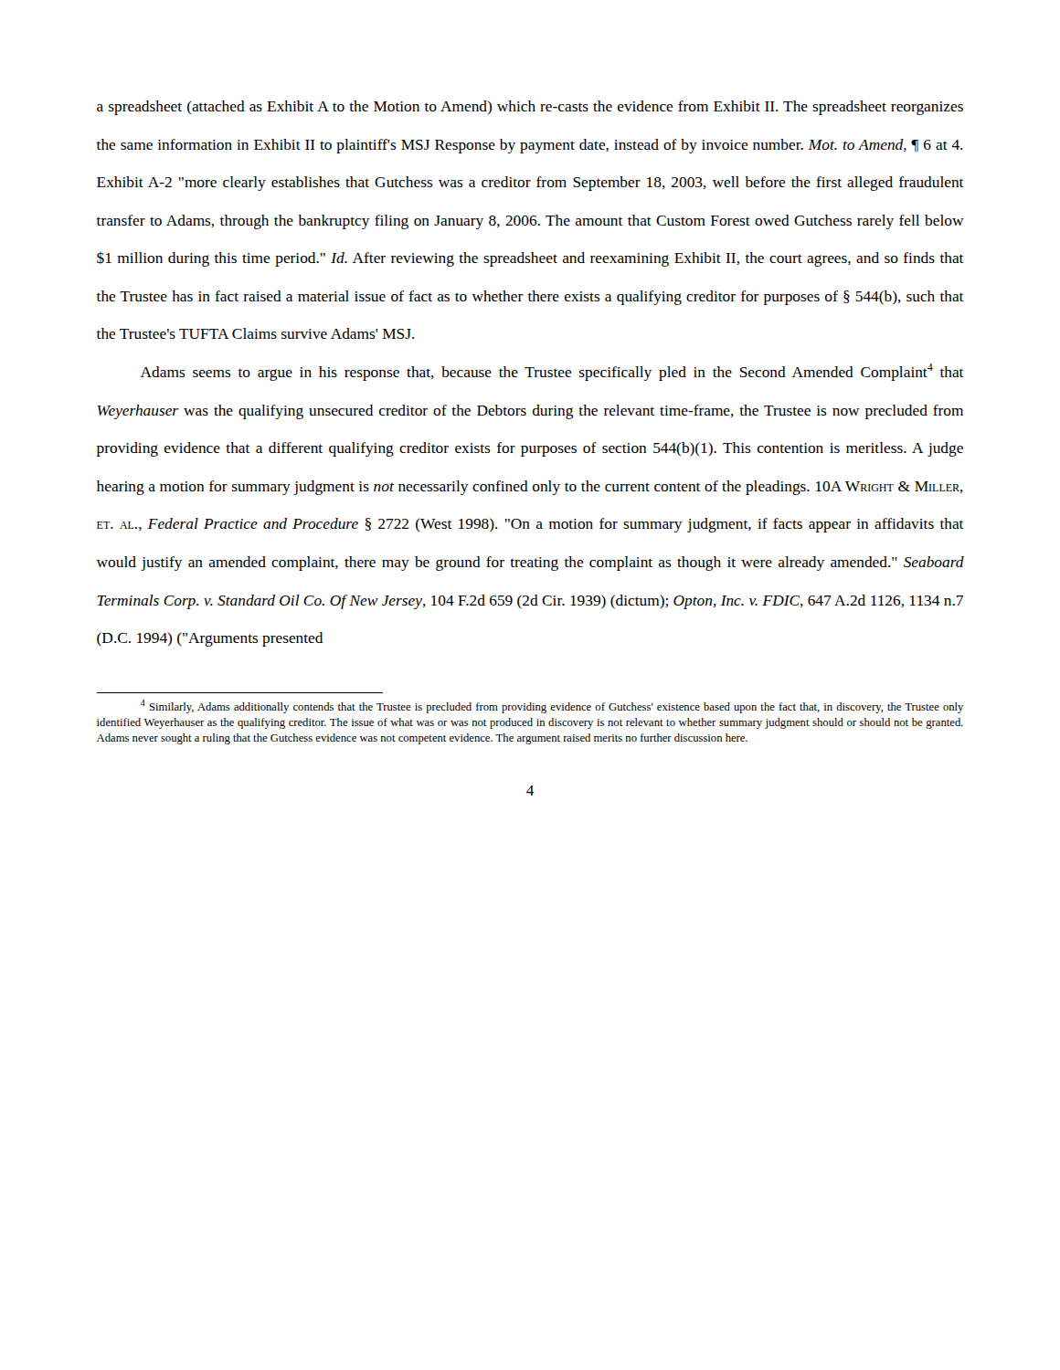a spreadsheet (attached as Exhibit A to the Motion to Amend) which re-casts the evidence from Exhibit II. The spreadsheet reorganizes the same information in Exhibit II to plaintiff's MSJ Response by payment date, instead of by invoice number. Mot. to Amend, ¶ 6 at 4. Exhibit A-2 "more clearly establishes that Gutchess was a creditor from September 18, 2003, well before the first alleged fraudulent transfer to Adams, through the bankruptcy filing on January 8, 2006. The amount that Custom Forest owed Gutchess rarely fell below $1 million during this time period." Id. After reviewing the spreadsheet and reexamining Exhibit II, the court agrees, and so finds that the Trustee has in fact raised a material issue of fact as to whether there exists a qualifying creditor for purposes of § 544(b), such that the Trustee's TUFTA Claims survive Adams' MSJ.
Adams seems to argue in his response that, because the Trustee specifically pled in the Second Amended Complaint4 that Weyerhauser was the qualifying unsecured creditor of the Debtors during the relevant time-frame, the Trustee is now precluded from providing evidence that a different qualifying creditor exists for purposes of section 544(b)(1). This contention is meritless. A judge hearing a motion for summary judgment is not necessarily confined only to the current content of the pleadings. 10A Wright & Miller, et. al., Federal Practice and Procedure § 2722 (West 1998). "On a motion for summary judgment, if facts appear in affidavits that would justify an amended complaint, there may be ground for treating the complaint as though it were already amended." Seaboard Terminals Corp. v. Standard Oil Co. Of New Jersey, 104 F.2d 659 (2d Cir. 1939) (dictum); Opton, Inc. v. FDIC, 647 A.2d 1126, 1134 n.7 (D.C. 1994) ("Arguments presented
4 Similarly, Adams additionally contends that the Trustee is precluded from providing evidence of Gutchess' existence based upon the fact that, in discovery, the Trustee only identified Weyerhauser as the qualifying creditor. The issue of what was or was not produced in discovery is not relevant to whether summary judgment should or should not be granted. Adams never sought a ruling that the Gutchess evidence was not competent evidence. The argument raised merits no further discussion here.
4